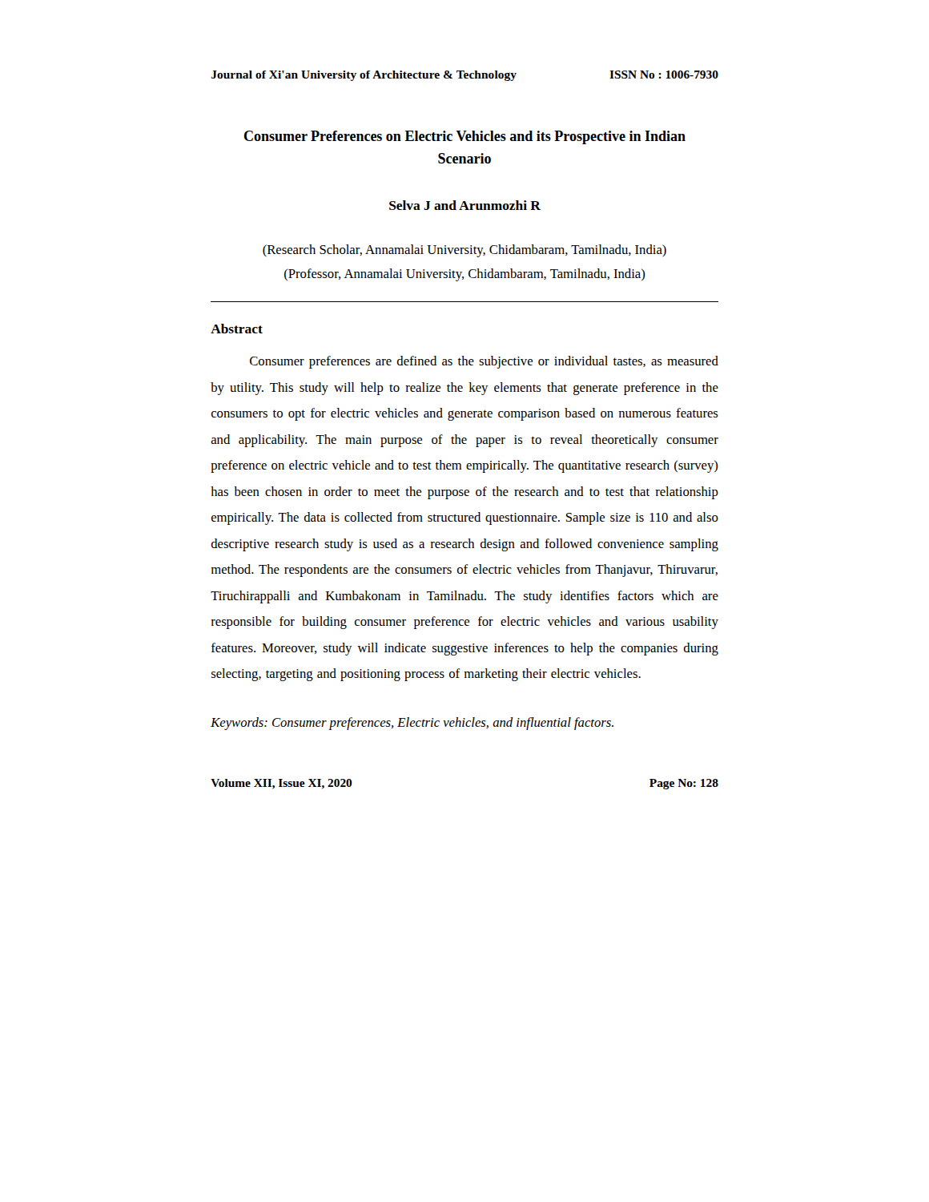Journal of Xi'an University of Architecture & Technology ISSN No : 1006-7930
Consumer Preferences on Electric Vehicles and its Prospective in Indian Scenario
Selva J and Arunmozhi R
(Research Scholar, Annamalai University, Chidambaram, Tamilnadu, India)
(Professor, Annamalai University, Chidambaram, Tamilnadu, India)
Abstract
Consumer preferences are defined as the subjective or individual tastes, as measured by utility. This study will help to realize the key elements that generate preference in the consumers to opt for electric vehicles and generate comparison based on numerous features and applicability. The main purpose of the paper is to reveal theoretically consumer preference on electric vehicle and to test them empirically. The quantitative research (survey) has been chosen in order to meet the purpose of the research and to test that relationship empirically. The data is collected from structured questionnaire. Sample size is 110 and also descriptive research study is used as a research design and followed convenience sampling method. The respondents are the consumers of electric vehicles from Thanjavur, Thiruvarur, Tiruchirappalli and Kumbakonam in Tamilnadu. The study identifies factors which are responsible for building consumer preference for electric vehicles and various usability features. Moreover, study will indicate suggestive inferences to help the companies during selecting, targeting and positioning process of marketing their electric vehicles.
Keywords: Consumer preferences, Electric vehicles, and influential factors.
Volume XII, Issue XI, 2020 Page No: 128